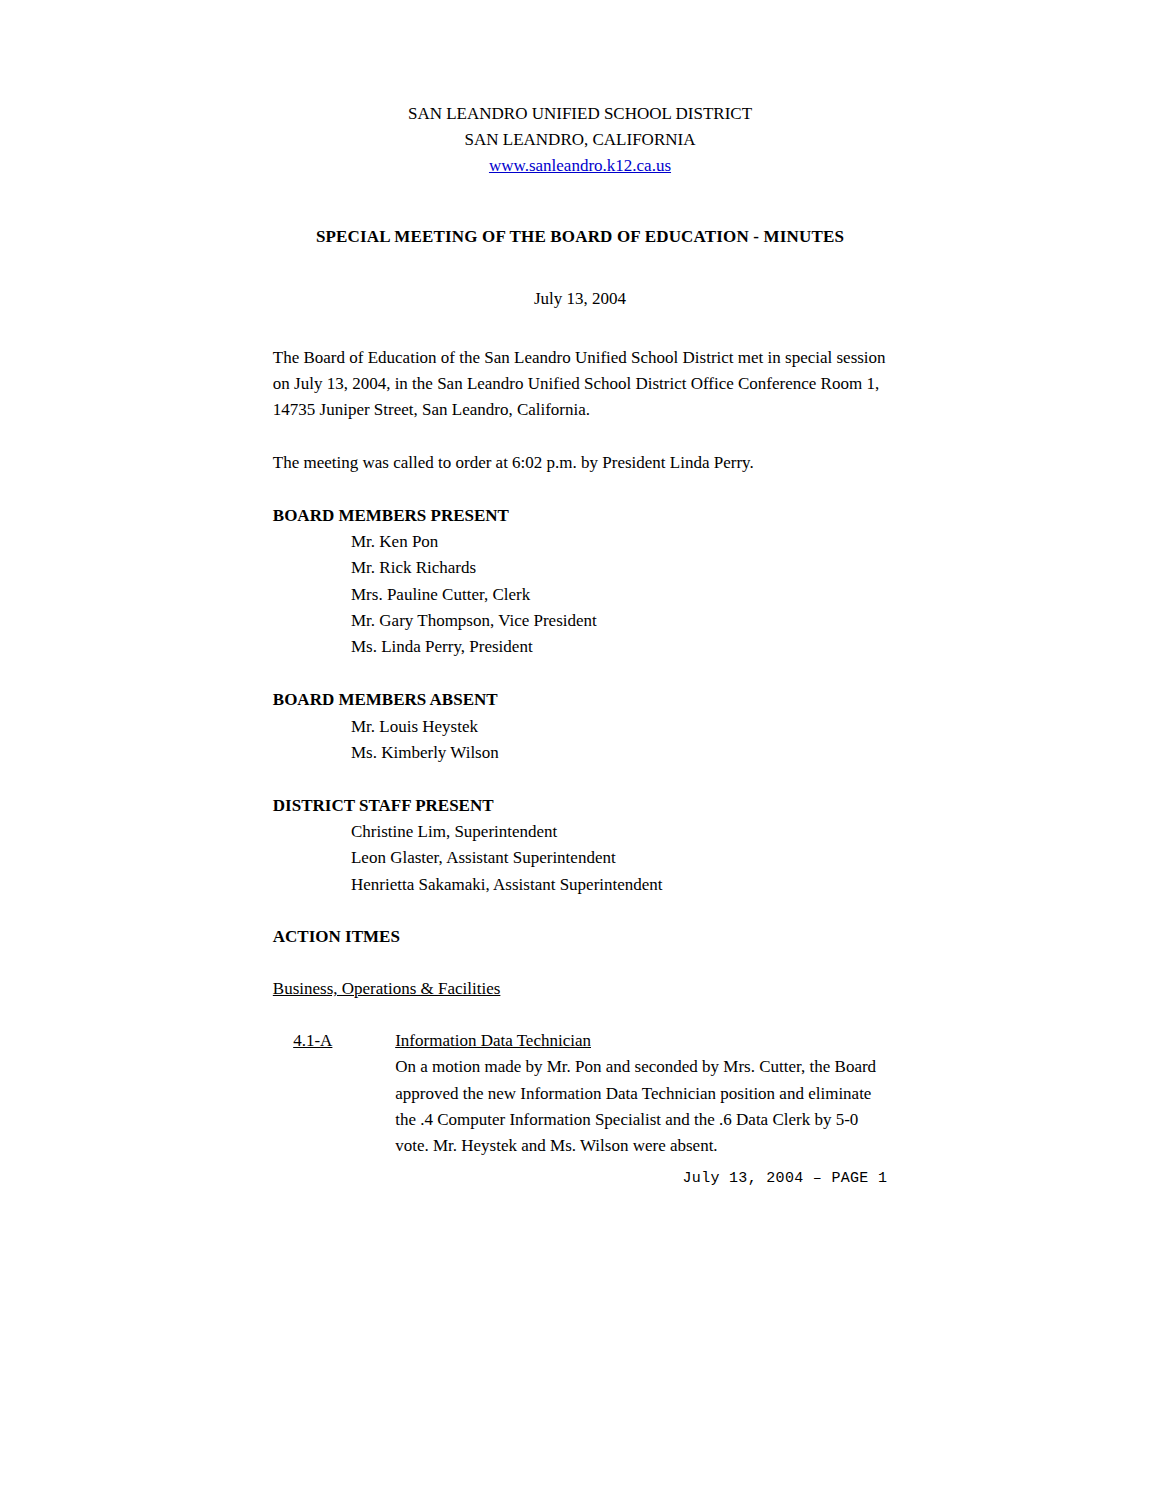SAN LEANDRO UNIFIED SCHOOL DISTRICT SAN LEANDRO, CALIFORNIA www.sanleandro.k12.ca.us
SPECIAL MEETING OF THE BOARD OF EDUCATION - MINUTES
July 13, 2004
The Board of Education of the San Leandro Unified School District met in special session on July 13, 2004, in the San Leandro Unified School District Office Conference Room 1, 14735 Juniper Street, San Leandro, California.
The meeting was called to order at 6:02 p.m. by President Linda Perry.
BOARD MEMBERS PRESENT
Mr. Ken Pon Mr. Rick Richards Mrs. Pauline Cutter, Clerk Mr. Gary Thompson, Vice President Ms. Linda Perry, President
BOARD MEMBERS ABSENT
Mr. Louis Heystek Ms. Kimberly Wilson
DISTRICT STAFF PRESENT
Christine Lim, Superintendent Leon Glaster, Assistant Superintendent Henrietta Sakamaki, Assistant Superintendent
ACTION ITMES
Business, Operations & Facilities
4.1-A
Information Data Technician On a motion made by Mr. Pon and seconded by Mrs. Cutter, the Board approved the new Information Data Technician position and eliminate the .4 Computer Information Specialist and the .6 Data Clerk by 5-0 vote. Mr. Heystek and Ms. Wilson were absent.
July 13, 2004 – PAGE 1